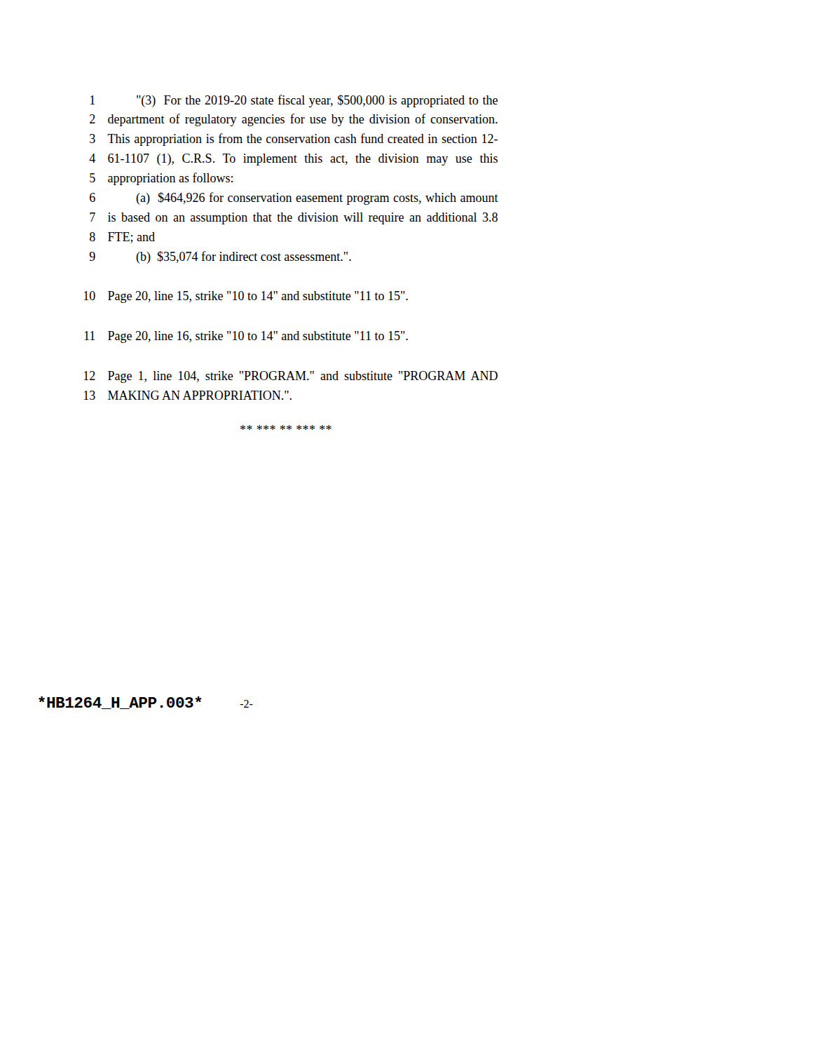1
2
3
4
5
"(3) For the 2019-20 state fiscal year, $500,000 is appropriated to the department of regulatory agencies for use by the division of conservation. This appropriation is from the conservation cash fund created in section 12-61-1107 (1), C.R.S. To implement this act, the division may use this appropriation as follows:
6
7
8
(a) $464,926 for conservation easement program costs, which amount is based on an assumption that the division will require an additional 3.8 FTE; and
9
(b) $35,074 for indirect cost assessment.".
10
Page 20, line 15, strike "10 to 14" and substitute "11 to 15".
11
Page 20, line 16, strike "10 to 14" and substitute "11 to 15".
12
13
Page 1, line 104, strike "PROGRAM." and substitute "PROGRAM AND MAKING AN APPROPRIATION.".
** *** ** *** **
*HB1264_H_APP.003* -2-